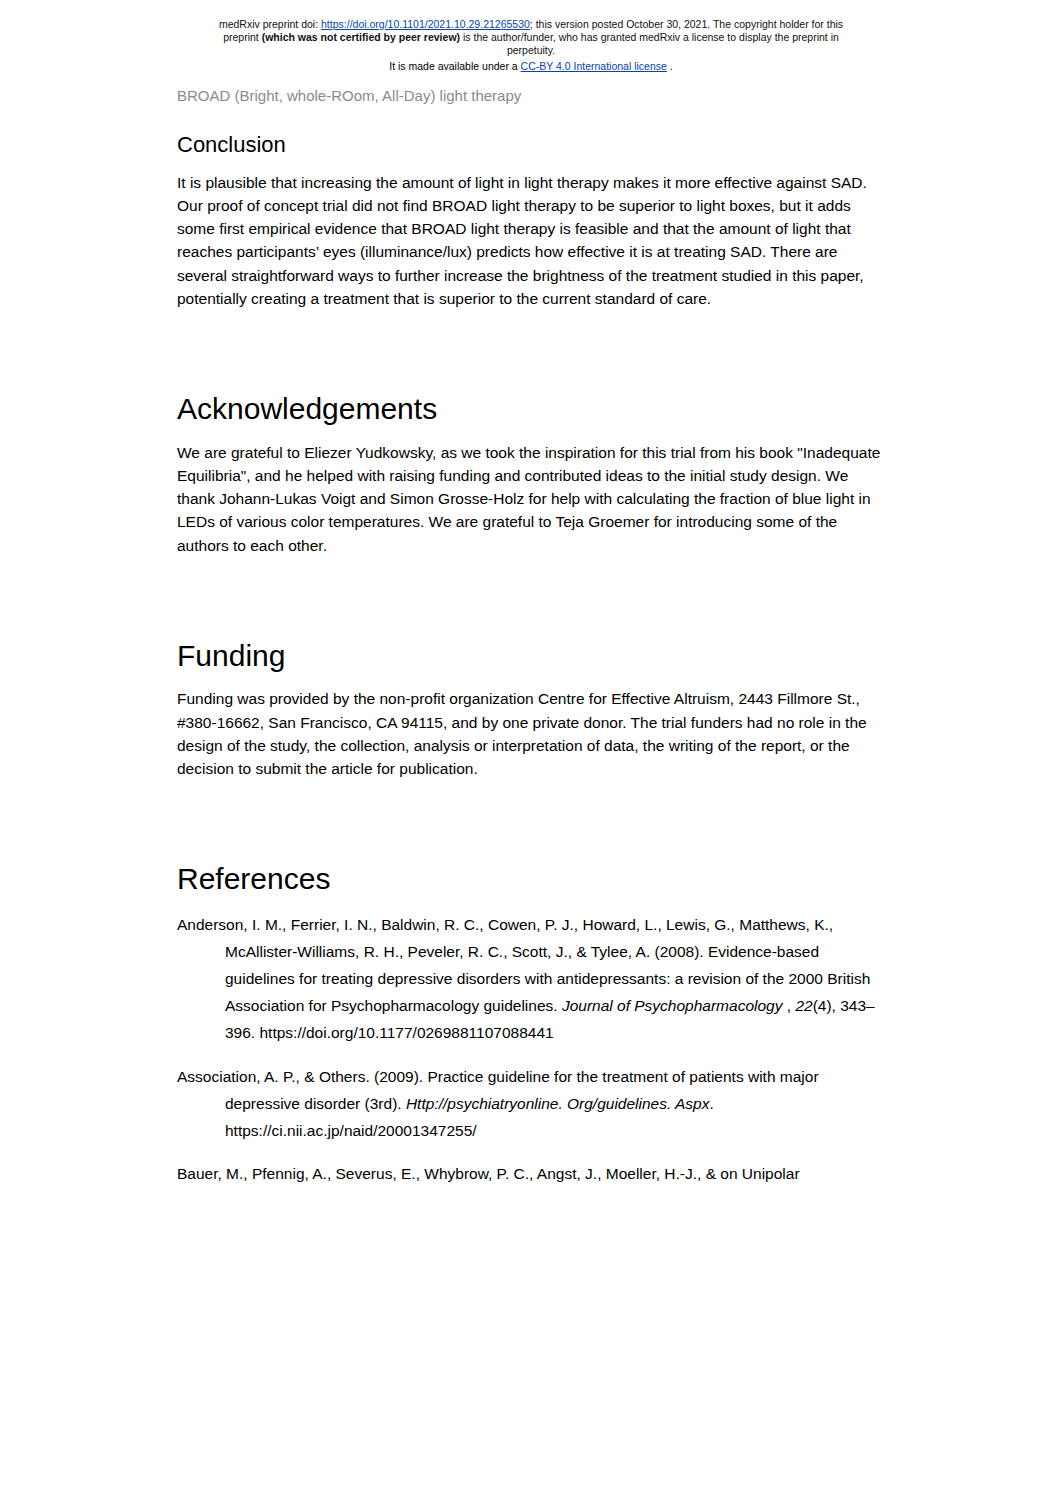medRxiv preprint doi: https://doi.org/10.1101/2021.10.29.21265530; this version posted October 30, 2021. The copyright holder for this
preprint (which was not certified by peer review) is the author/funder, who has granted medRxiv a license to display the preprint in
perpetuity.
It is made available under a CC-BY 4.0 International license .
BROAD (Bright, whole-ROom, All-Day) light therapy
Conclusion
It is plausible that increasing the amount of light in light therapy makes it more effective against SAD. Our proof of concept trial did not find BROAD light therapy to be superior to light boxes, but it adds some first empirical evidence that BROAD light therapy is feasible and that the amount of light that reaches participants’ eyes (illuminance/lux) predicts how effective it is at treating SAD. There are several straightforward ways to further increase the brightness of the treatment studied in this paper, potentially creating a treatment that is superior to the current standard of care.
Acknowledgements
We are grateful to Eliezer Yudkowsky, as we took the inspiration for this trial from his book "Inadequate Equilibria", and he helped with raising funding and contributed ideas to the initial study design. We thank Johann-Lukas Voigt and Simon Grosse-Holz for help with calculating the fraction of blue light in LEDs of various color temperatures. We are grateful to Teja Groemer for introducing some of the authors to each other.
Funding
Funding was provided by the non-profit organization Centre for Effective Altruism, 2443 Fillmore St., #380-16662, San Francisco, CA 94115, and by one private donor. The trial funders had no role in the design of the study, the collection, analysis or interpretation of data, the writing of the report, or the decision to submit the article for publication.
References
Anderson, I. M., Ferrier, I. N., Baldwin, R. C., Cowen, P. J., Howard, L., Lewis, G., Matthews, K., McAllister-Williams, R. H., Peveler, R. C., Scott, J., & Tylee, A. (2008). Evidence-based guidelines for treating depressive disorders with antidepressants: a revision of the 2000 British Association for Psychopharmacology guidelines. Journal of Psychopharmacology , 22(4), 343–396. https://doi.org/10.1177/0269881107088441
Association, A. P., & Others. (2009). Practice guideline for the treatment of patients with major depressive disorder (3rd). Http://psychiatryonline. Org/guidelines. Aspx. https://ci.nii.ac.jp/naid/20001347255/
Bauer, M., Pfennig, A., Severus, E., Whybrow, P. C., Angst, J., Moeller, H.-J., & on Unipolar